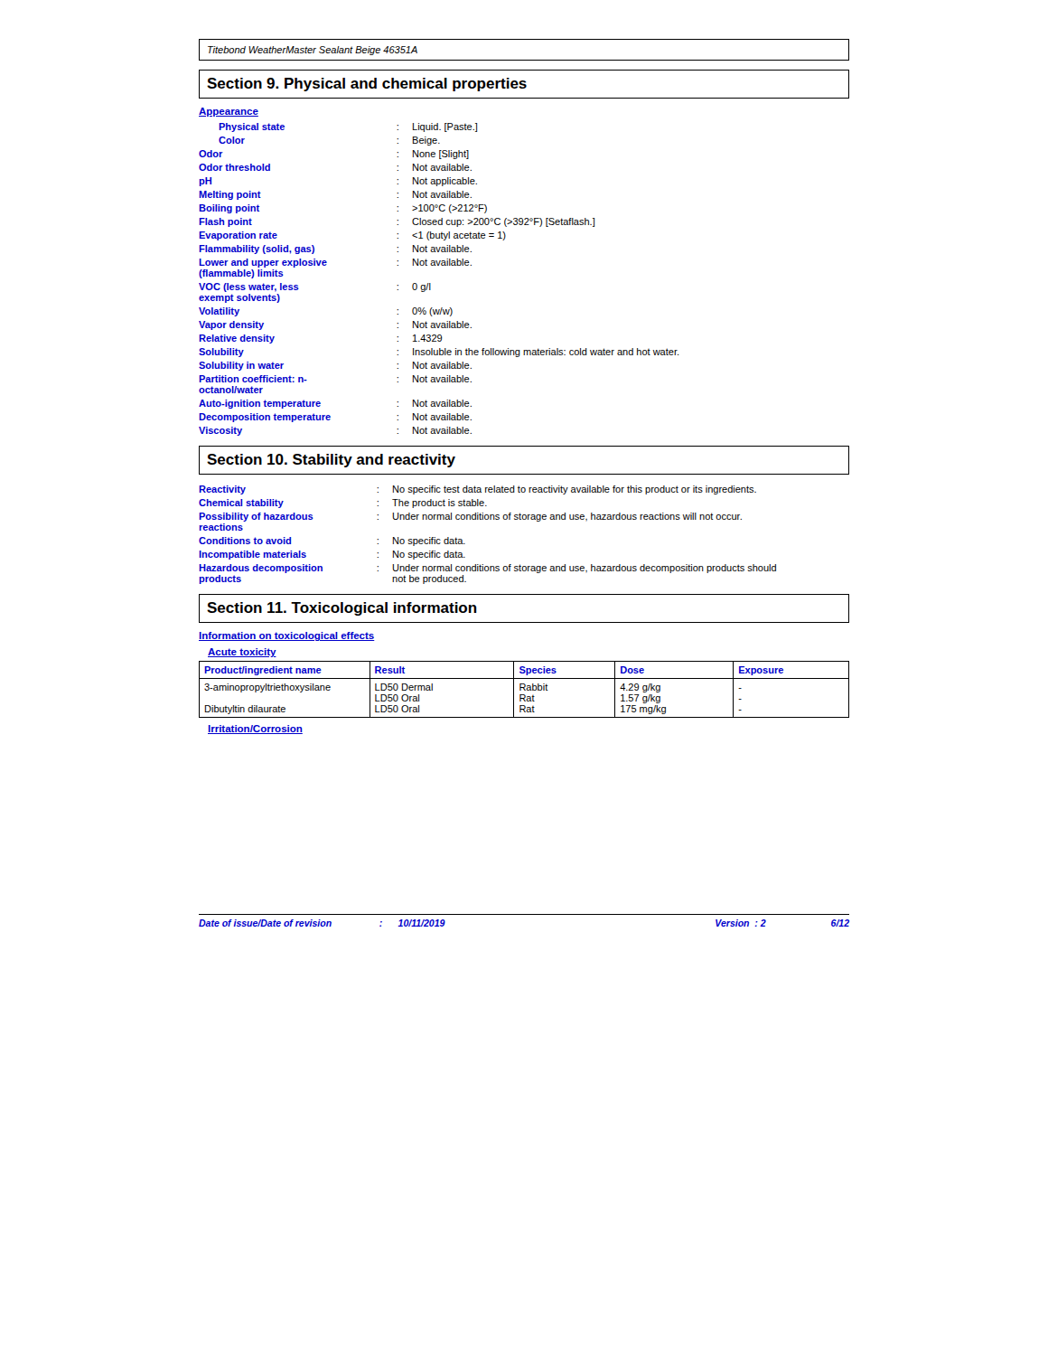Titebond WeatherMaster Sealant Beige 46351A
Section 9. Physical and chemical properties
Appearance
| Physical state | : | Liquid. [Paste.] |
| Color | : | Beige. |
| Odor | : | None [Slight] |
| Odor threshold | : | Not available. |
| pH | : | Not applicable. |
| Melting point | : | Not available. |
| Boiling point | : | >100°C (>212°F) |
| Flash point | : | Closed cup: >200°C (>392°F) [Setaflash.] |
| Evaporation rate | : | <1 (butyl acetate = 1) |
| Flammability (solid, gas) | : | Not available. |
| Lower and upper explosive (flammable) limits | : | Not available. |
| VOC (less water, less exempt solvents) | : | 0 g/l |
| Volatility | : | 0% (w/w) |
| Vapor density | : | Not available. |
| Relative density | : | 1.4329 |
| Solubility | : | Insoluble in the following materials: cold water and hot water. |
| Solubility in water | : | Not available. |
| Partition coefficient: n- octanol/water | : | Not available. |
| Auto-ignition temperature | : | Not available. |
| Decomposition temperature | : | Not available. |
| Viscosity | : | Not available. |
Section 10. Stability and reactivity
| Reactivity | : | No specific test data related to reactivity available for this product or its ingredients. |
| Chemical stability | : | The product is stable. |
| Possibility of hazardous reactions | : | Under normal conditions of storage and use, hazardous reactions will not occur. |
| Conditions to avoid | : | No specific data. |
| Incompatible materials | : | No specific data. |
| Hazardous decomposition products | : | Under normal conditions of storage and use, hazardous decomposition products should not be produced. |
Section 11. Toxicological information
Information on toxicological effects
Acute toxicity
| Product/ingredient name | Result | Species | Dose | Exposure |
| --- | --- | --- | --- | --- |
| 3-aminopropyltriethoxysilane Dibutyltin dilaurate | LD50 Dermal LD50 Oral LD50 Oral | Rabbit Rat Rat | 4.29 g/kg 1.57 g/kg 175 mg/kg | - - - |
Irritation/Corrosion
Date of issue/Date of revision : 10/11/2019
Version : 2 6/12